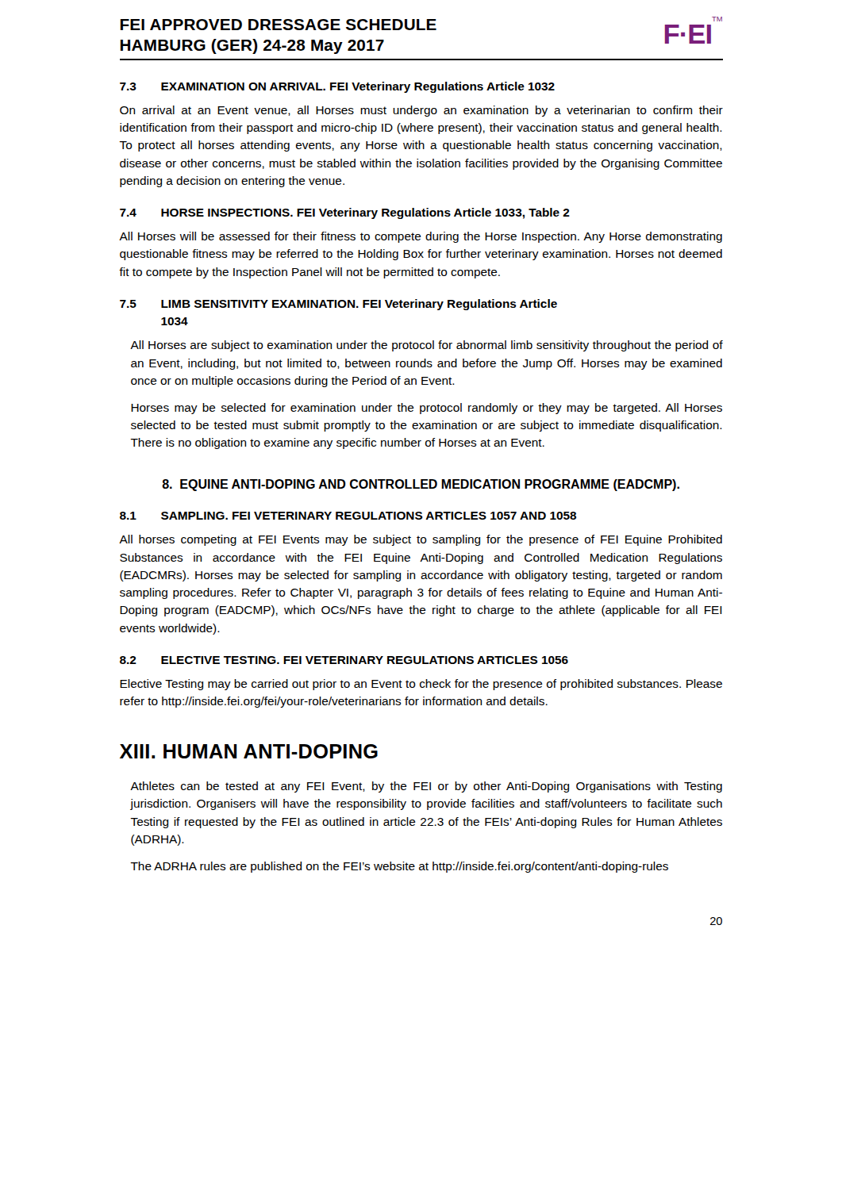FEI APPROVED DRESSAGE SCHEDULE
HAMBURG (GER) 24-28 May 2017
F·EI TM
7.3 EXAMINATION ON ARRIVAL. FEI Veterinary Regulations Article 1032
On arrival at an Event venue, all Horses must undergo an examination by a veterinarian to confirm their identification from their passport and micro-chip ID (where present), their vaccination status and general health. To protect all horses attending events, any Horse with a questionable health status concerning vaccination, disease or other concerns, must be stabled within the isolation facilities provided by the Organising Committee pending a decision on entering the venue.
7.4 HORSE INSPECTIONS. FEI Veterinary Regulations Article 1033, Table 2
All Horses will be assessed for their fitness to compete during the Horse Inspection. Any Horse demonstrating questionable fitness may be referred to the Holding Box for further veterinary examination. Horses not deemed fit to compete by the Inspection Panel will not be permitted to compete.
7.5 LIMB SENSITIVITY EXAMINATION. FEI Veterinary Regulations Article
1034
All Horses are subject to examination under the protocol for abnormal limb sensitivity throughout the period of an Event, including, but not limited to, between rounds and before the Jump Off. Horses may be examined once or on multiple occasions during the Period of an Event.
Horses may be selected for examination under the protocol randomly or they may be targeted. All Horses selected to be tested must submit promptly to the examination or are subject to immediate disqualification. There is no obligation to examine any specific number of Horses at an Event.
8. EQUINE ANTI-DOPING AND CONTROLLED MEDICATION PROGRAMME (EADCMP).
8.1 SAMPLING. FEI VETERINARY REGULATIONS ARTICLES 1057 AND 1058
All horses competing at FEI Events may be subject to sampling for the presence of FEI Equine Prohibited Substances in accordance with the FEI Equine Anti-Doping and Controlled Medication Regulations (EADCMRs). Horses may be selected for sampling in accordance with obligatory testing, targeted or random sampling procedures. Refer to Chapter VI, paragraph 3 for details of fees relating to Equine and Human Anti-Doping program (EADCMP), which OCs/NFs have the right to charge to the athlete (applicable for all FEI events worldwide).
8.2 ELECTIVE TESTING. FEI VETERINARY REGULATIONS ARTICLES 1056
Elective Testing may be carried out prior to an Event to check for the presence of prohibited substances. Please refer to http://inside.fei.org/fei/your-role/veterinarians for information and details.
XIII. HUMAN ANTI-DOPING
Athletes can be tested at any FEI Event, by the FEI or by other Anti-Doping Organisations with Testing jurisdiction. Organisers will have the responsibility to provide facilities and staff/volunteers to facilitate such Testing if requested by the FEI as outlined in article 22.3 of the FEIs’ Anti-doping Rules for Human Athletes (ADRHA).
The ADRHA rules are published on the FEI’s website at http://inside.fei.org/content/anti-doping-rules
20